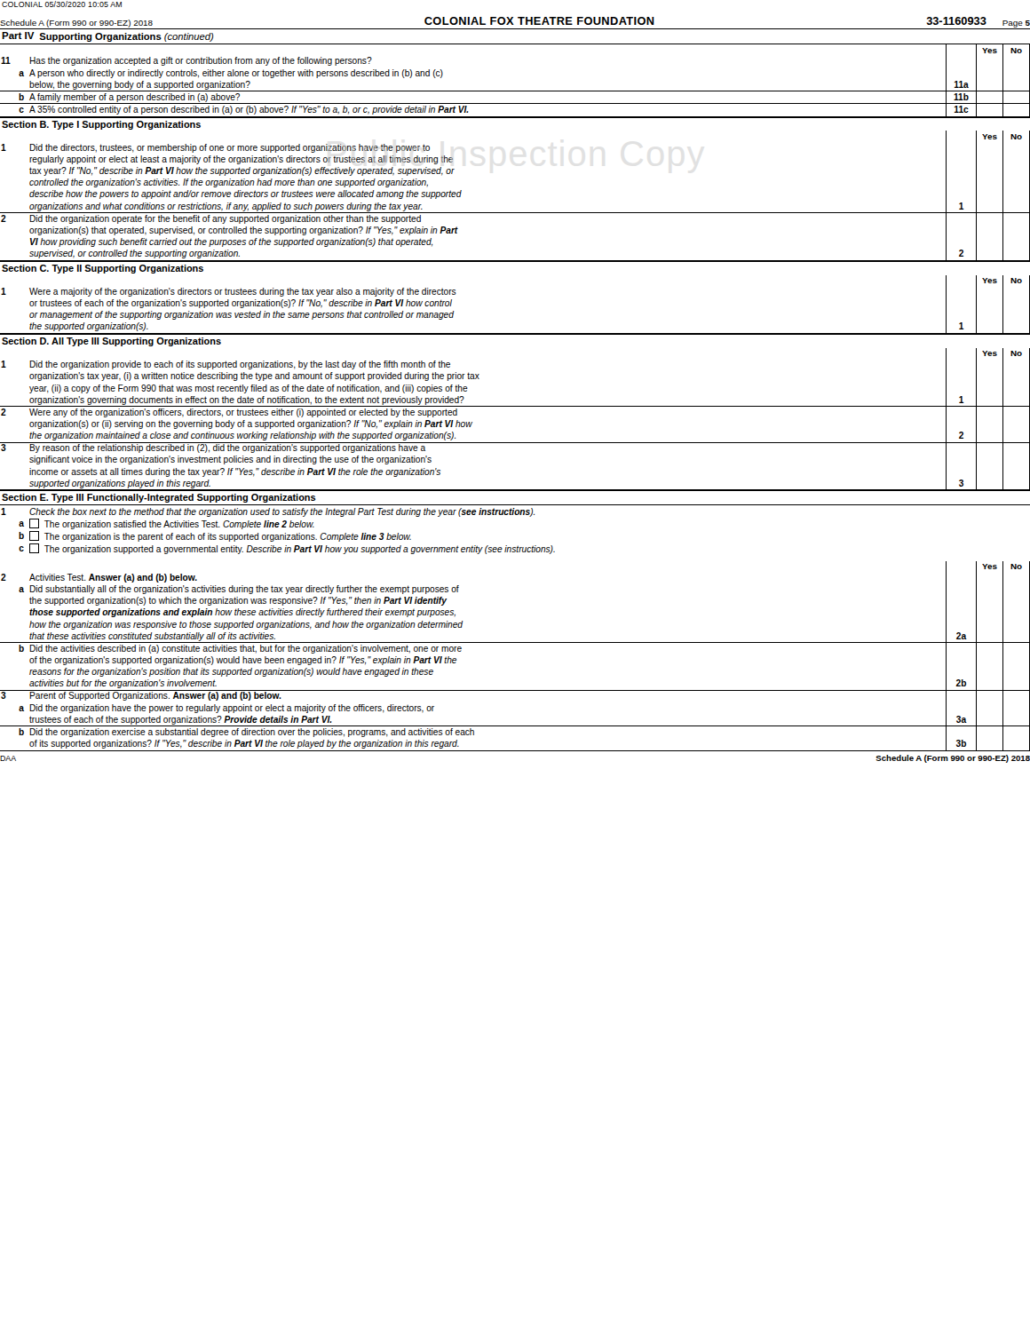COLONIAL 05/30/2020 10:05 AM
Schedule A (Form 990 or 990-EZ) 2018
COLONIAL FOX THEATRE FOUNDATION
33-1160933
Page 5
Part IV
Supporting Organizations (continued)
Public Inspection Copy
| | | | | Yes | No |
| 11 | | Has the organization accepted a gift or contribution from any of the following persons? | | | |
| | a | A person who directly or indirectly controls, either alone or together with persons described in (b) and (c) | | | |
| | | below, the governing body of a supported organization? | 11a | | |
| | b | A family member of a person described in (a) above? | 11b | | |
| | c | A 35% controlled entity of a person described in (a) or (b) above? If "Yes" to a, b, or c, provide detail in Part VI. | 11c | | |
Section B. Type I Supporting Organizations
| | | | | Yes | No |
| 1 | | Did the directors, trustees, or membership of one or more supported organizations have the power to | | | |
| | | regularly appoint or elect at least a majority of the organization's directors or trustees at all times during the | | | |
| | | tax year? If "No," describe in Part VI how the supported organization(s) effectively operated, supervised, or | | | |
| | | controlled the organization's activities. If the organization had more than one supported organization, | | | |
| | | describe how the powers to appoint and/or remove directors or trustees were allocated among the supported | | | |
| | | organizations and what conditions or restrictions, if any, applied to such powers during the tax year. | 1 | | |
| 2 | | Did the organization operate for the benefit of any supported organization other than the supported | | | |
| | | organization(s) that operated, supervised, or controlled the supporting organization? If "Yes," explain in Part | | | |
| | | VI how providing such benefit carried out the purposes of the supported organization(s) that operated, | | | |
| | | supervised, or controlled the supporting organization. | 2 | | |
Section C. Type II Supporting Organizations
| | | | | Yes | No |
| 1 | | Were a majority of the organization's directors or trustees during the tax year also a majority of the directors | | | |
| | | or trustees of each of the organization's supported organization(s)? If "No," describe in Part VI how control | | | |
| | | or management of the supporting organization was vested in the same persons that controlled or managed | | | |
| | | the supported organization(s). | 1 | | |
Section D. All Type III Supporting Organizations
| | | | | Yes | No |
| 1 | | Did the organization provide to each of its supported organizations, by the last day of the fifth month of the | | | |
| | | organization's tax year, (i) a written notice describing the type and amount of support provided during the prior tax | | | |
| | | year, (ii) a copy of the Form 990 that was most recently filed as of the date of notification, and (iii) copies of the | | | |
| | | organization's governing documents in effect on the date of notification, to the extent not previously provided? | 1 | | |
| 2 | | Were any of the organization's officers, directors, or trustees either (i) appointed or elected by the supported | | | |
| | | organization(s) or (ii) serving on the governing body of a supported organization? If "No," explain in Part VI how | | | |
| | | the organization maintained a close and continuous working relationship with the supported organization(s). | 2 | | |
| 3 | | By reason of the relationship described in (2), did the organization's supported organizations have a | | | |
| | | significant voice in the organization's investment policies and in directing the use of the organization's | | | |
| | | income or assets at all times during the tax year? If "Yes," describe in Part VI the role the organization's | | | |
| | | supported organizations played in this regard. | 3 | | |
Section E. Type III Functionally-Integrated Supporting Organizations
| 1 | | Check the box next to the method that the organization used to satisfy the Integral Part Test during the year ( see instructions ). |
| | a | The organization satisfied the Activities Test. Complete line 2 below. |
| | b | The organization is the parent of each of its supported organizations. Complete line 3 below. |
| | c | The organization supported a governmental entity. Describe in Part VI how you supported a government entity (see instructions). |
| | | | | Yes | No |
| 2 | | Activities Test. Answer (a) and (b) below. | | | |
| | a | Did substantially all of the organization's activities during the tax year directly further the exempt purposes of | | | |
| | | the supported organization(s) to which the organization was responsive? If "Yes," then in Part VI identify | | | |
| | | those supported organizations and explain how these activities directly furthered their exempt purposes, | | | |
| | | how the organization was responsive to those supported organizations, and how the organization determined | | | |
| | | that these activities constituted substantially all of its activities. | 2a | | |
| | b | Did the activities described in (a) constitute activities that, but for the organization's involvement, one or more | | | |
| | | of the organization's supported organization(s) would have been engaged in? If "Yes," explain in Part VI the | | | |
| | | reasons for the organization's position that its supported organization(s) would have engaged in these | | | |
| | | activities but for the organization's involvement. | 2b | | |
| 3 | | Parent of Supported Organizations. Answer (a) and (b) below. | | | |
| | a | Did the organization have the power to regularly appoint or elect a majority of the officers, directors, or | | | |
| | | trustees of each of the supported organizations? Provide details in Part VI. | 3a | | |
| | b | Did the organization exercise a substantial degree of direction over the policies, programs, and activities of each | | | |
| | | of its supported organizations? If "Yes," describe in Part VI the role played by the organization in this regard. | 3b | | |
DAA
Schedule A (Form 990 or 990-EZ) 2018